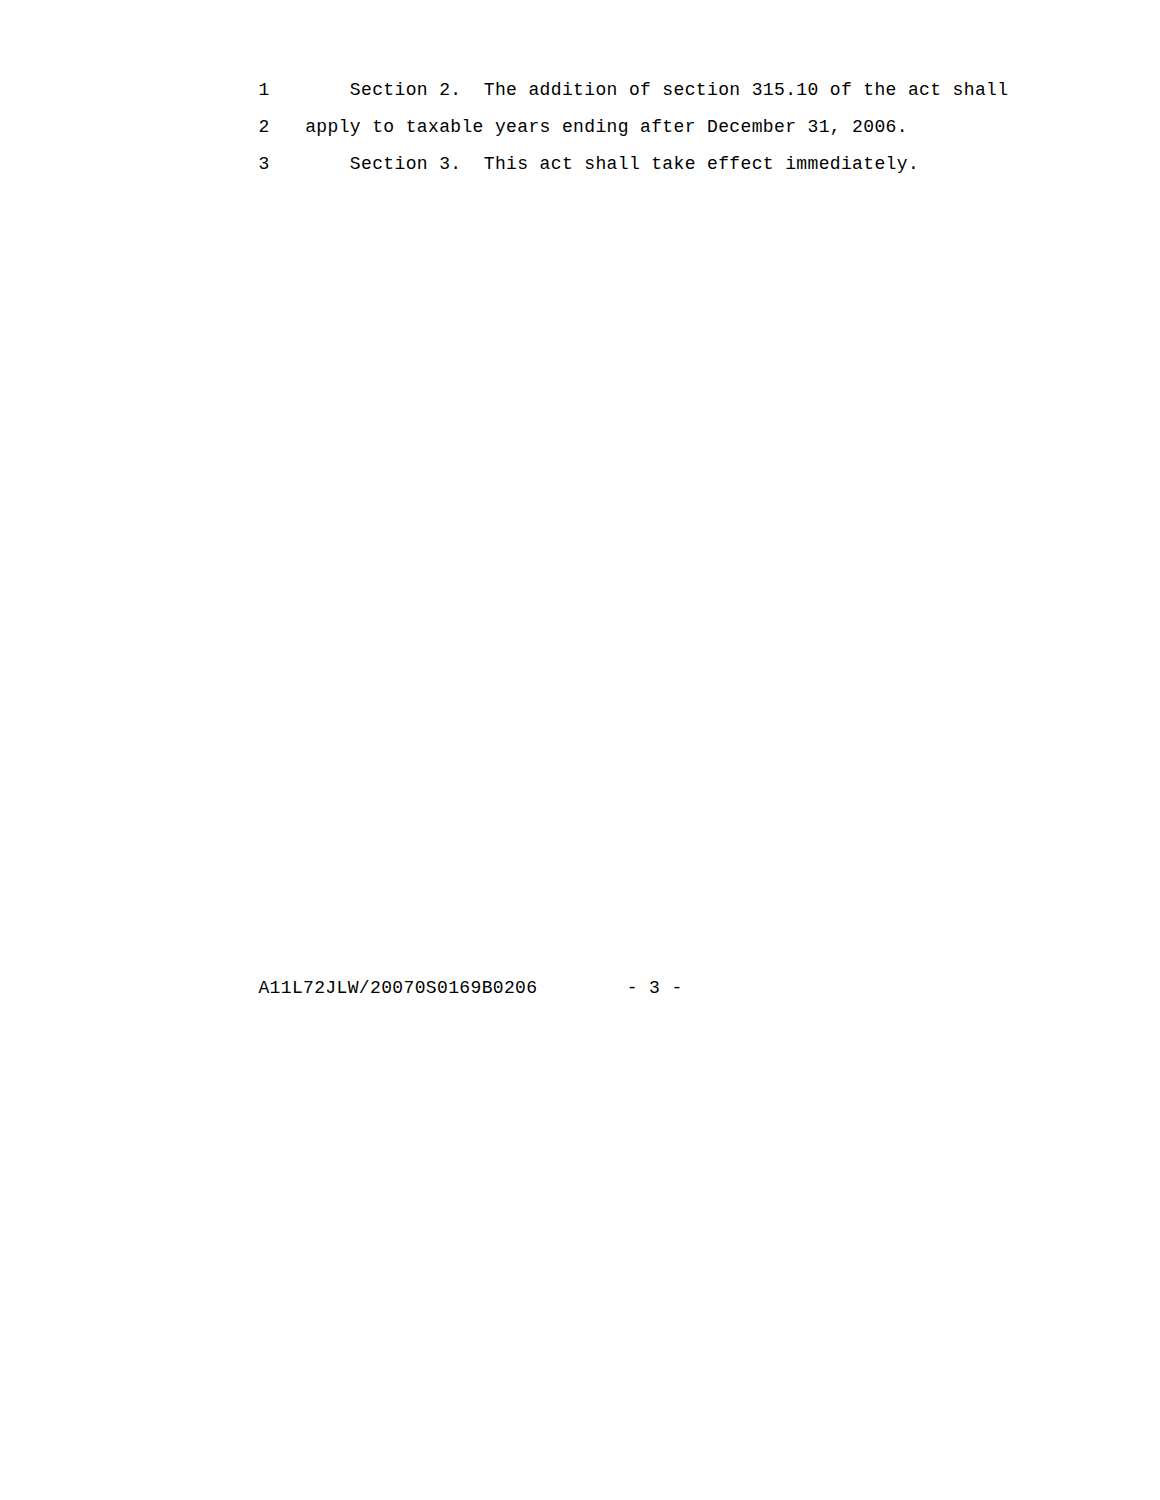1 Section 2. The addition of section 315.10 of the act shall
2 apply to taxable years ending after December 31, 2006.
3 Section 3. This act shall take effect immediately.
A11L72JLW/20070S0169B0206 - 3 -